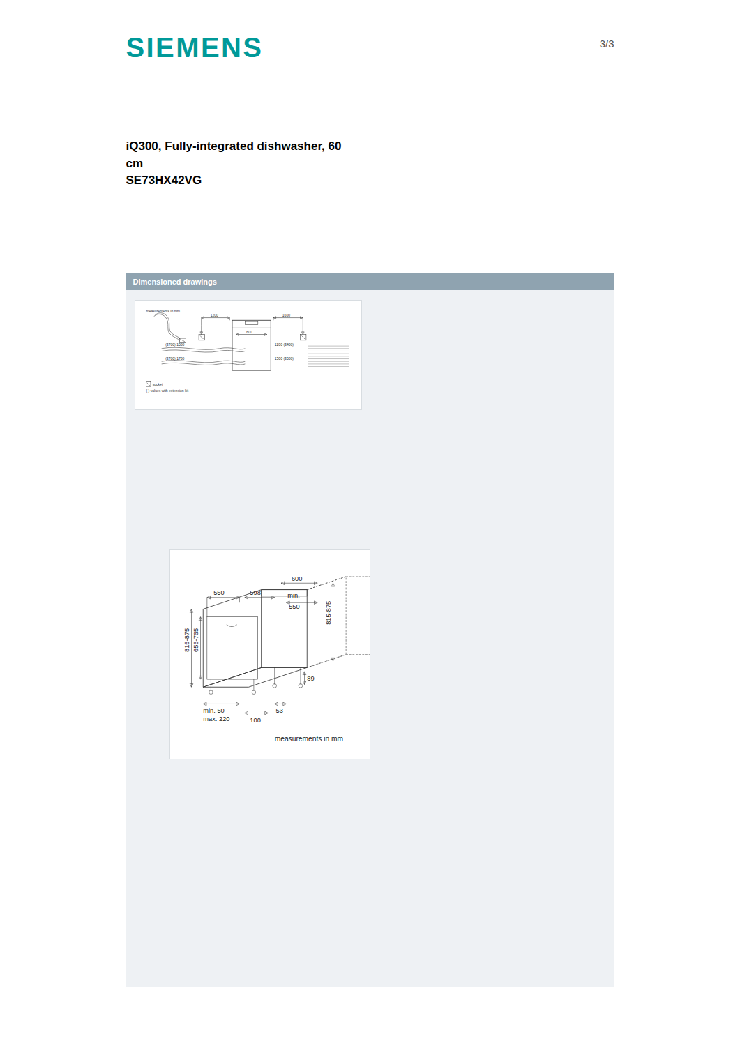SIEMENS
3/3
iQ300, Fully-integrated dishwasher, 60
cm
SE73HX42VG
Dimensioned drawings
measurements in mm 600 1200 1600 (3700) 1500 (3700) 1700 1200 (3400) 1500 (3500) socket ( ) values with extension kit
550 598 600 min. 550 815-875 815-875 655-765 89 53 100 min. 50 max. 220 measurements in mm